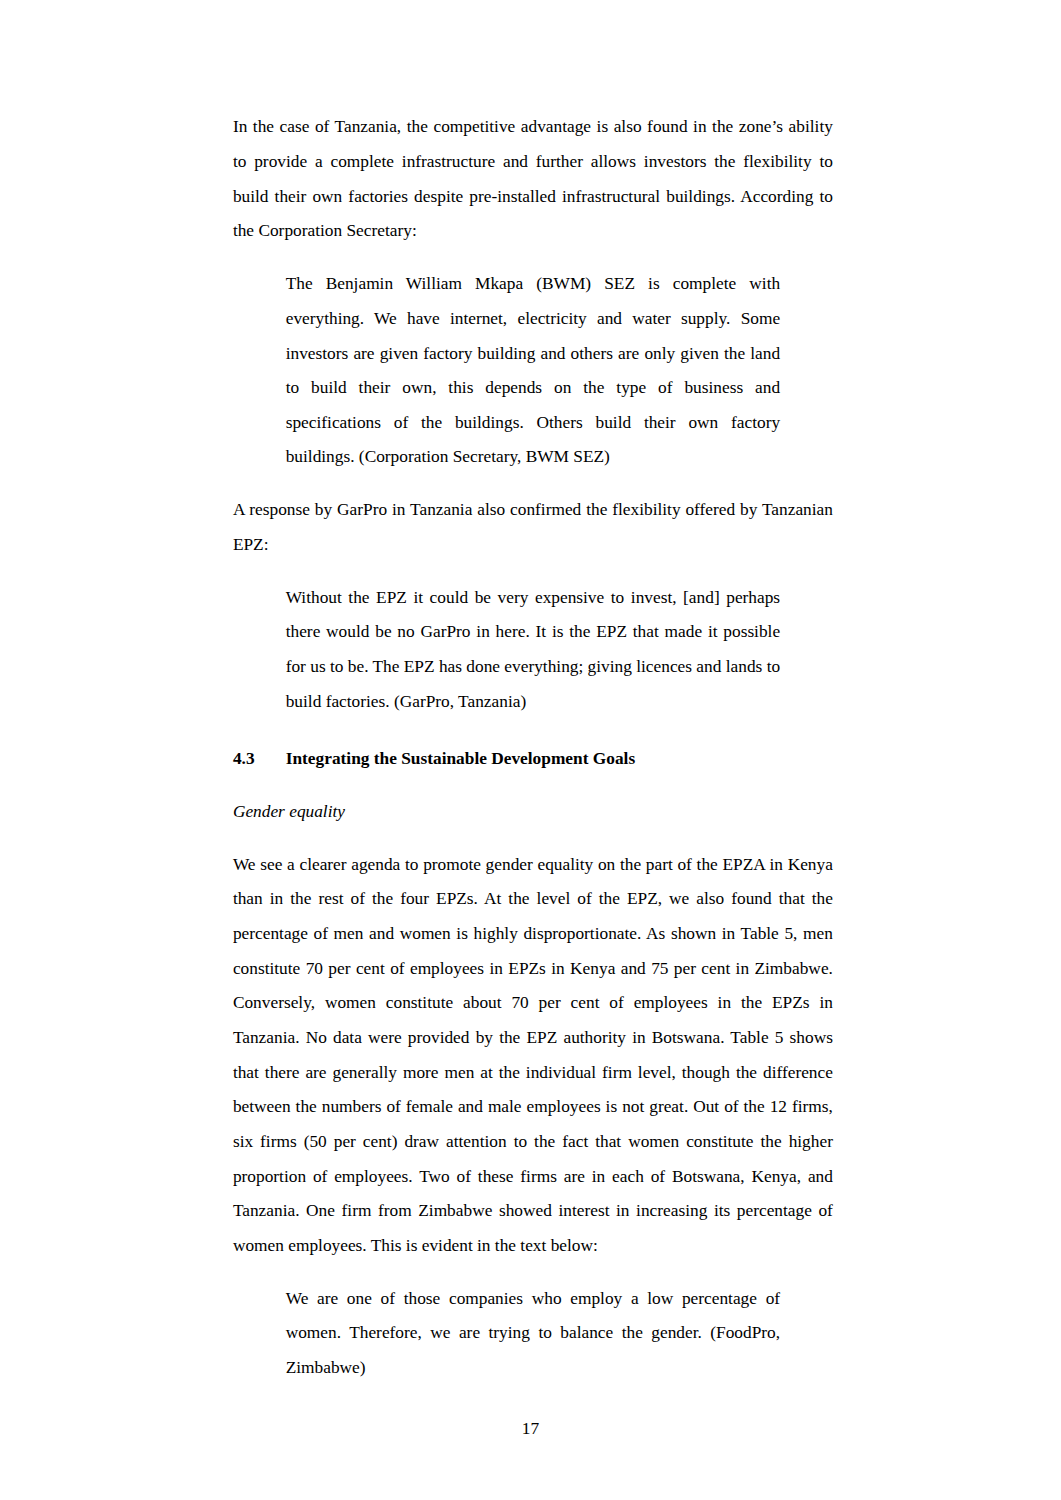In the case of Tanzania, the competitive advantage is also found in the zone’s ability to provide a complete infrastructure and further allows investors the flexibility to build their own factories despite pre-installed infrastructural buildings. According to the Corporation Secretary:
The Benjamin William Mkapa (BWM) SEZ is complete with everything. We have internet, electricity and water supply. Some investors are given factory building and others are only given the land to build their own, this depends on the type of business and specifications of the buildings. Others build their own factory buildings. (Corporation Secretary, BWM SEZ)
A response by GarPro in Tanzania also confirmed the flexibility offered by Tanzanian EPZ:
Without the EPZ it could be very expensive to invest, [and] perhaps there would be no GarPro in here. It is the EPZ that made it possible for us to be. The EPZ has done everything; giving licences and lands to build factories. (GarPro, Tanzania)
4.3 Integrating the Sustainable Development Goals
Gender equality
We see a clearer agenda to promote gender equality on the part of the EPZA in Kenya than in the rest of the four EPZs. At the level of the EPZ, we also found that the percentage of men and women is highly disproportionate. As shown in Table 5, men constitute 70 per cent of employees in EPZs in Kenya and 75 per cent in Zimbabwe. Conversely, women constitute about 70 per cent of employees in the EPZs in Tanzania. No data were provided by the EPZ authority in Botswana. Table 5 shows that there are generally more men at the individual firm level, though the difference between the numbers of female and male employees is not great. Out of the 12 firms, six firms (50 per cent) draw attention to the fact that women constitute the higher proportion of employees. Two of these firms are in each of Botswana, Kenya, and Tanzania. One firm from Zimbabwe showed interest in increasing its percentage of women employees. This is evident in the text below:
We are one of those companies who employ a low percentage of women. Therefore, we are trying to balance the gender. (FoodPro, Zimbabwe)
17